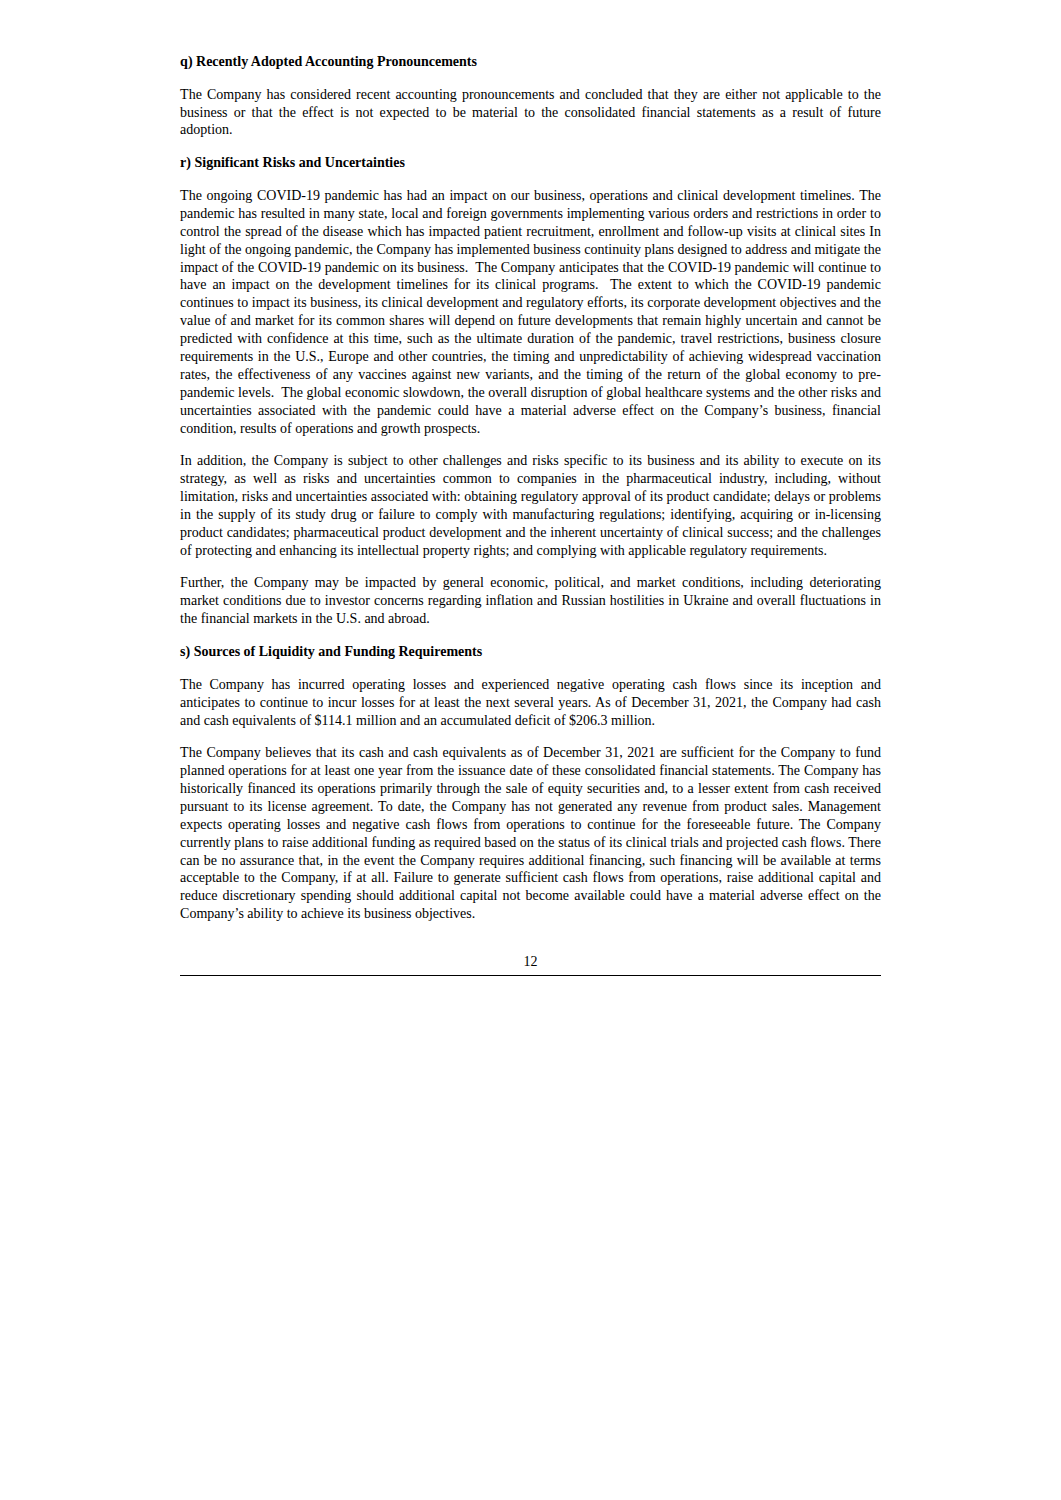q) Recently Adopted Accounting Pronouncements
The Company has considered recent accounting pronouncements and concluded that they are either not applicable to the business or that the effect is not expected to be material to the consolidated financial statements as a result of future adoption.
r) Significant Risks and Uncertainties
The ongoing COVID-19 pandemic has had an impact on our business, operations and clinical development timelines. The pandemic has resulted in many state, local and foreign governments implementing various orders and restrictions in order to control the spread of the disease which has impacted patient recruitment, enrollment and follow-up visits at clinical sites In light of the ongoing pandemic, the Company has implemented business continuity plans designed to address and mitigate the impact of the COVID-19 pandemic on its business. The Company anticipates that the COVID-19 pandemic will continue to have an impact on the development timelines for its clinical programs. The extent to which the COVID-19 pandemic continues to impact its business, its clinical development and regulatory efforts, its corporate development objectives and the value of and market for its common shares will depend on future developments that remain highly uncertain and cannot be predicted with confidence at this time, such as the ultimate duration of the pandemic, travel restrictions, business closure requirements in the U.S., Europe and other countries, the timing and unpredictability of achieving widespread vaccination rates, the effectiveness of any vaccines against new variants, and the timing of the return of the global economy to pre-pandemic levels. The global economic slowdown, the overall disruption of global healthcare systems and the other risks and uncertainties associated with the pandemic could have a material adverse effect on the Company’s business, financial condition, results of operations and growth prospects.
In addition, the Company is subject to other challenges and risks specific to its business and its ability to execute on its strategy, as well as risks and uncertainties common to companies in the pharmaceutical industry, including, without limitation, risks and uncertainties associated with: obtaining regulatory approval of its product candidate; delays or problems in the supply of its study drug or failure to comply with manufacturing regulations; identifying, acquiring or in-licensing product candidates; pharmaceutical product development and the inherent uncertainty of clinical success; and the challenges of protecting and enhancing its intellectual property rights; and complying with applicable regulatory requirements.
Further, the Company may be impacted by general economic, political, and market conditions, including deteriorating market conditions due to investor concerns regarding inflation and Russian hostilities in Ukraine and overall fluctuations in the financial markets in the U.S. and abroad.
s) Sources of Liquidity and Funding Requirements
The Company has incurred operating losses and experienced negative operating cash flows since its inception and anticipates to continue to incur losses for at least the next several years. As of December 31, 2021, the Company had cash and cash equivalents of $114.1 million and an accumulated deficit of $206.3 million.
The Company believes that its cash and cash equivalents as of December 31, 2021 are sufficient for the Company to fund planned operations for at least one year from the issuance date of these consolidated financial statements. The Company has historically financed its operations primarily through the sale of equity securities and, to a lesser extent from cash received pursuant to its license agreement. To date, the Company has not generated any revenue from product sales. Management expects operating losses and negative cash flows from operations to continue for the foreseeable future. The Company currently plans to raise additional funding as required based on the status of its clinical trials and projected cash flows. There can be no assurance that, in the event the Company requires additional financing, such financing will be available at terms acceptable to the Company, if at all. Failure to generate sufficient cash flows from operations, raise additional capital and reduce discretionary spending should additional capital not become available could have a material adverse effect on the Company’s ability to achieve its business objectives.
12